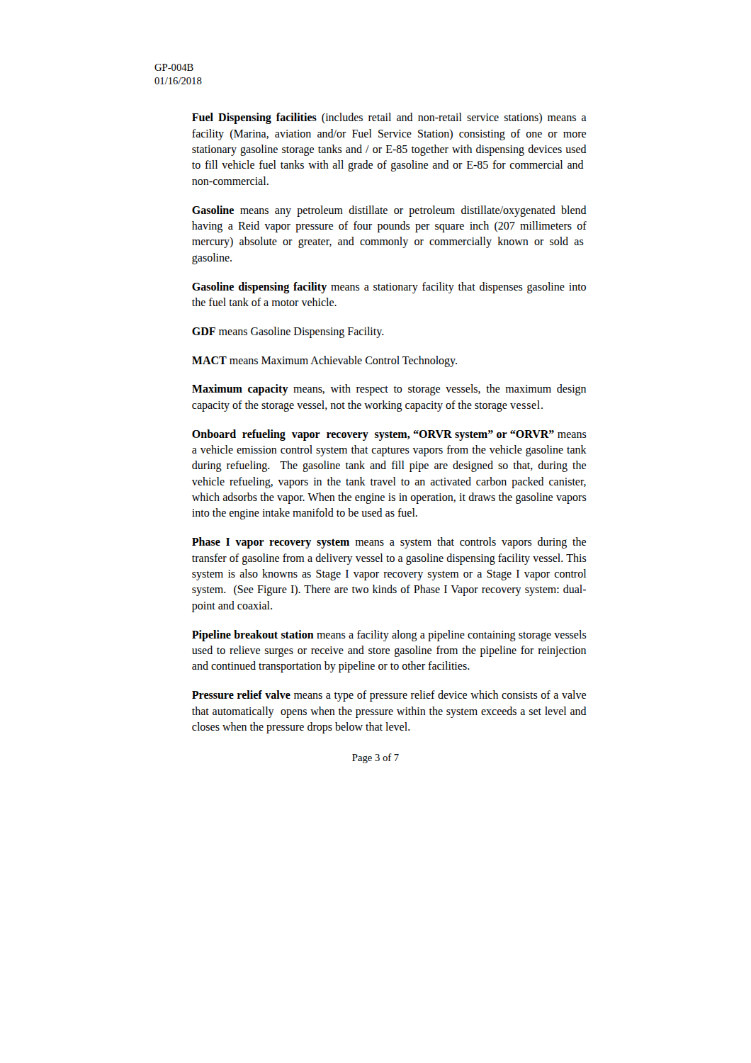GP-004B
01/16/2018
Fuel Dispensing facilities (includes retail and non-retail service stations) means a facility (Marina, aviation and/or Fuel Service Station) consisting of one or more stationary gasoline storage tanks and / or E-85 together with dispensing devices used to fill vehicle fuel tanks with all grade of gasoline and or E-85 for commercial and non-commercial.
Gasoline means any petroleum distillate or petroleum distillate/oxygenated blend having a Reid vapor pressure of four pounds per square inch (207 millimeters of mercury) absolute or greater, and commonly or commercially known or sold as gasoline.
Gasoline dispensing facility means a stationary facility that dispenses gasoline into the fuel tank of a motor vehicle.
GDF means Gasoline Dispensing Facility.
MACT means Maximum Achievable Control Technology.
Maximum capacity means, with respect to storage vessels, the maximum design capacity of the storage vessel, not the working capacity of the storage vessel.
Onboard refueling vapor recovery system, “ORVR system” or “ORVR” means a vehicle emission control system that captures vapors from the vehicle gasoline tank during refueling. The gasoline tank and fill pipe are designed so that, during the vehicle refueling, vapors in the tank travel to an activated carbon packed canister, which adsorbs the vapor. When the engine is in operation, it draws the gasoline vapors into the engine intake manifold to be used as fuel.
Phase I vapor recovery system means a system that controls vapors during the transfer of gasoline from a delivery vessel to a gasoline dispensing facility vessel. This system is also knowns as Stage I vapor recovery system or a Stage I vapor control system. (See Figure I). There are two kinds of Phase I Vapor recovery system: dual-point and coaxial.
Pipeline breakout station means a facility along a pipeline containing storage vessels used to relieve surges or receive and store gasoline from the pipeline for reinjection and continued transportation by pipeline or to other facilities.
Pressure relief valve means a type of pressure relief device which consists of a valve that automatically opens when the pressure within the system exceeds a set level and closes when the pressure drops below that level.
Page 3 of 7